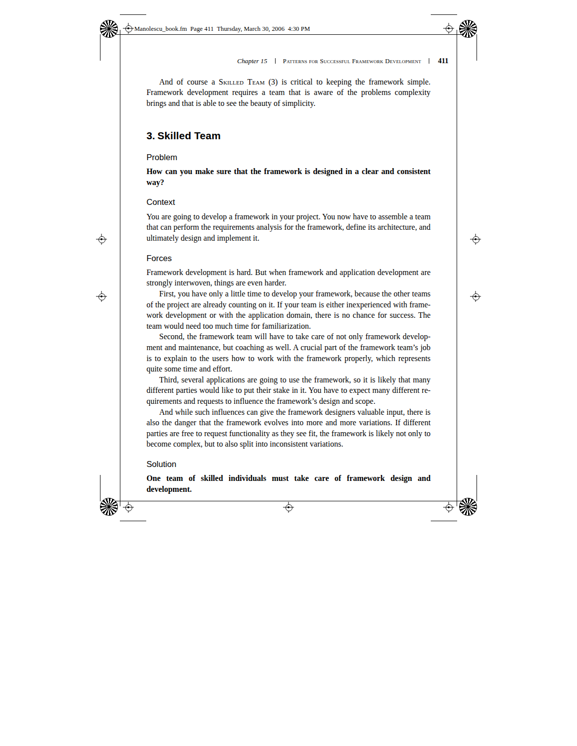Manolescu_book.fm Page 411 Thursday, March 30, 2006 4:30 PM
Chapter 15 Patterns for Successful Framework Development 411
And of course a Skilled Team (3) is critical to keeping the framework simple. Framework development requires a team that is aware of the problems complexity brings and that is able to see the beauty of simplicity.
3. Skilled Team
Problem
How can you make sure that the framework is designed in a clear and consistent way?
Context
You are going to develop a framework in your project. You now have to assemble a team that can perform the requirements analysis for the framework, define its architecture, and ultimately design and implement it.
Forces
Framework development is hard. But when framework and application development are strongly interwoven, things are even harder.
First, you have only a little time to develop your framework, because the other teams of the project are already counting on it. If your team is either inexperienced with framework development or with the application domain, there is no chance for success. The team would need too much time for familiarization.
Second, the framework team will have to take care of not only framework development and maintenance, but coaching as well. A crucial part of the framework team’s job is to explain to the users how to work with the framework properly, which represents quite some time and effort.
Third, several applications are going to use the framework, so it is likely that many different parties would like to put their stake in it. You have to expect many different requirements and requests to influence the framework’s design and scope.
And while such influences can give the framework designers valuable input, there is also the danger that the framework evolves into more and more variations. If different parties are free to request functionality as they see fit, the framework is likely not only to become complex, but to also split into inconsistent variations.
Solution
One team of skilled individuals must take care of framework design and development.